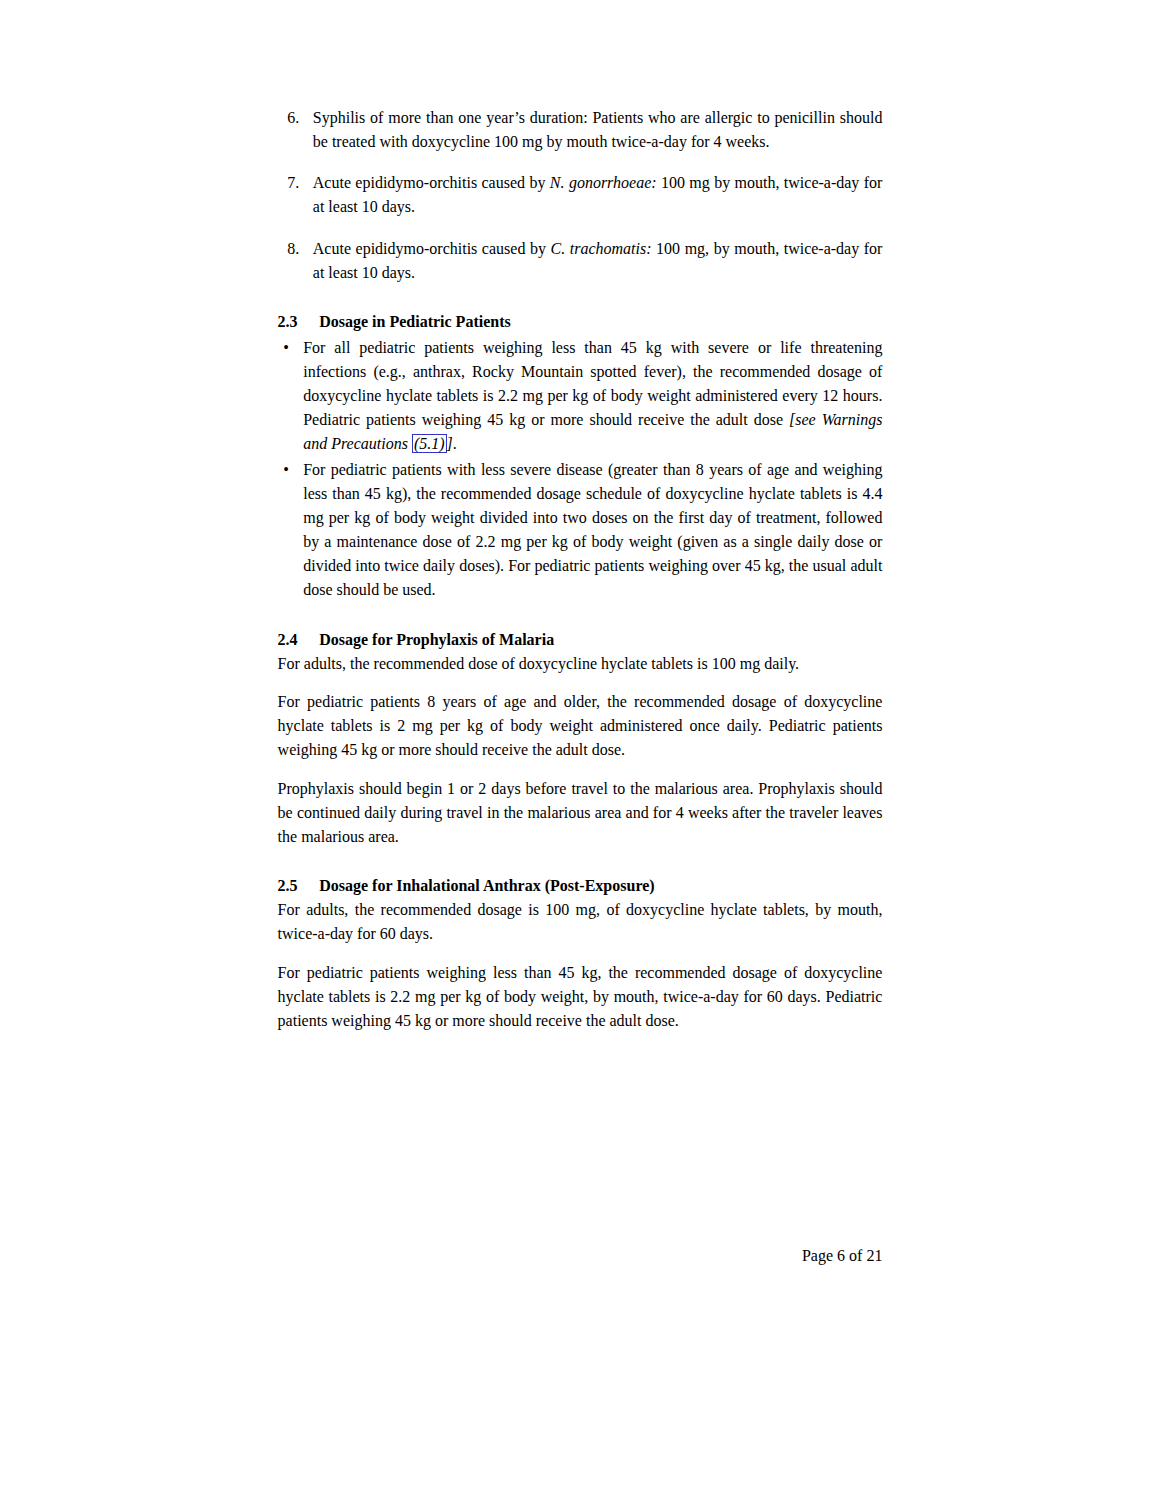6. Syphilis of more than one year’s duration: Patients who are allergic to penicillin should be treated with doxycycline 100 mg by mouth twice-a-day for 4 weeks.
7. Acute epididymo-orchitis caused by N. gonorrhoeae: 100 mg by mouth, twice-a-day for at least 10 days.
8. Acute epididymo-orchitis caused by C. trachomatis: 100 mg, by mouth, twice-a-day for at least 10 days.
2.3 Dosage in Pediatric Patients
• For all pediatric patients weighing less than 45 kg with severe or life threatening infections (e.g., anthrax, Rocky Mountain spotted fever), the recommended dosage of doxycycline hyclate tablets is 2.2 mg per kg of body weight administered every 12 hours. Pediatric patients weighing 45 kg or more should receive the adult dose [see Warnings and Precautions (5.1)].
• For pediatric patients with less severe disease (greater than 8 years of age and weighing less than 45 kg), the recommended dosage schedule of doxycycline hyclate tablets is 4.4 mg per kg of body weight divided into two doses on the first day of treatment, followed by a maintenance dose of 2.2 mg per kg of body weight (given as a single daily dose or divided into twice daily doses). For pediatric patients weighing over 45 kg, the usual adult dose should be used.
2.4 Dosage for Prophylaxis of Malaria
For adults, the recommended dose of doxycycline hyclate tablets is 100 mg daily.
For pediatric patients 8 years of age and older, the recommended dosage of doxycycline hyclate tablets is 2 mg per kg of body weight administered once daily. Pediatric patients weighing 45 kg or more should receive the adult dose.
Prophylaxis should begin 1 or 2 days before travel to the malarious area. Prophylaxis should be continued daily during travel in the malarious area and for 4 weeks after the traveler leaves the malarious area.
2.5 Dosage for Inhalational Anthrax (Post-Exposure)
For adults, the recommended dosage is 100 mg, of doxycycline hyclate tablets, by mouth, twice-a-day for 60 days.
For pediatric patients weighing less than 45 kg, the recommended dosage of doxycycline hyclate tablets is 2.2 mg per kg of body weight, by mouth, twice-a-day for 60 days. Pediatric patients weighing 45 kg or more should receive the adult dose.
Page 6 of 21